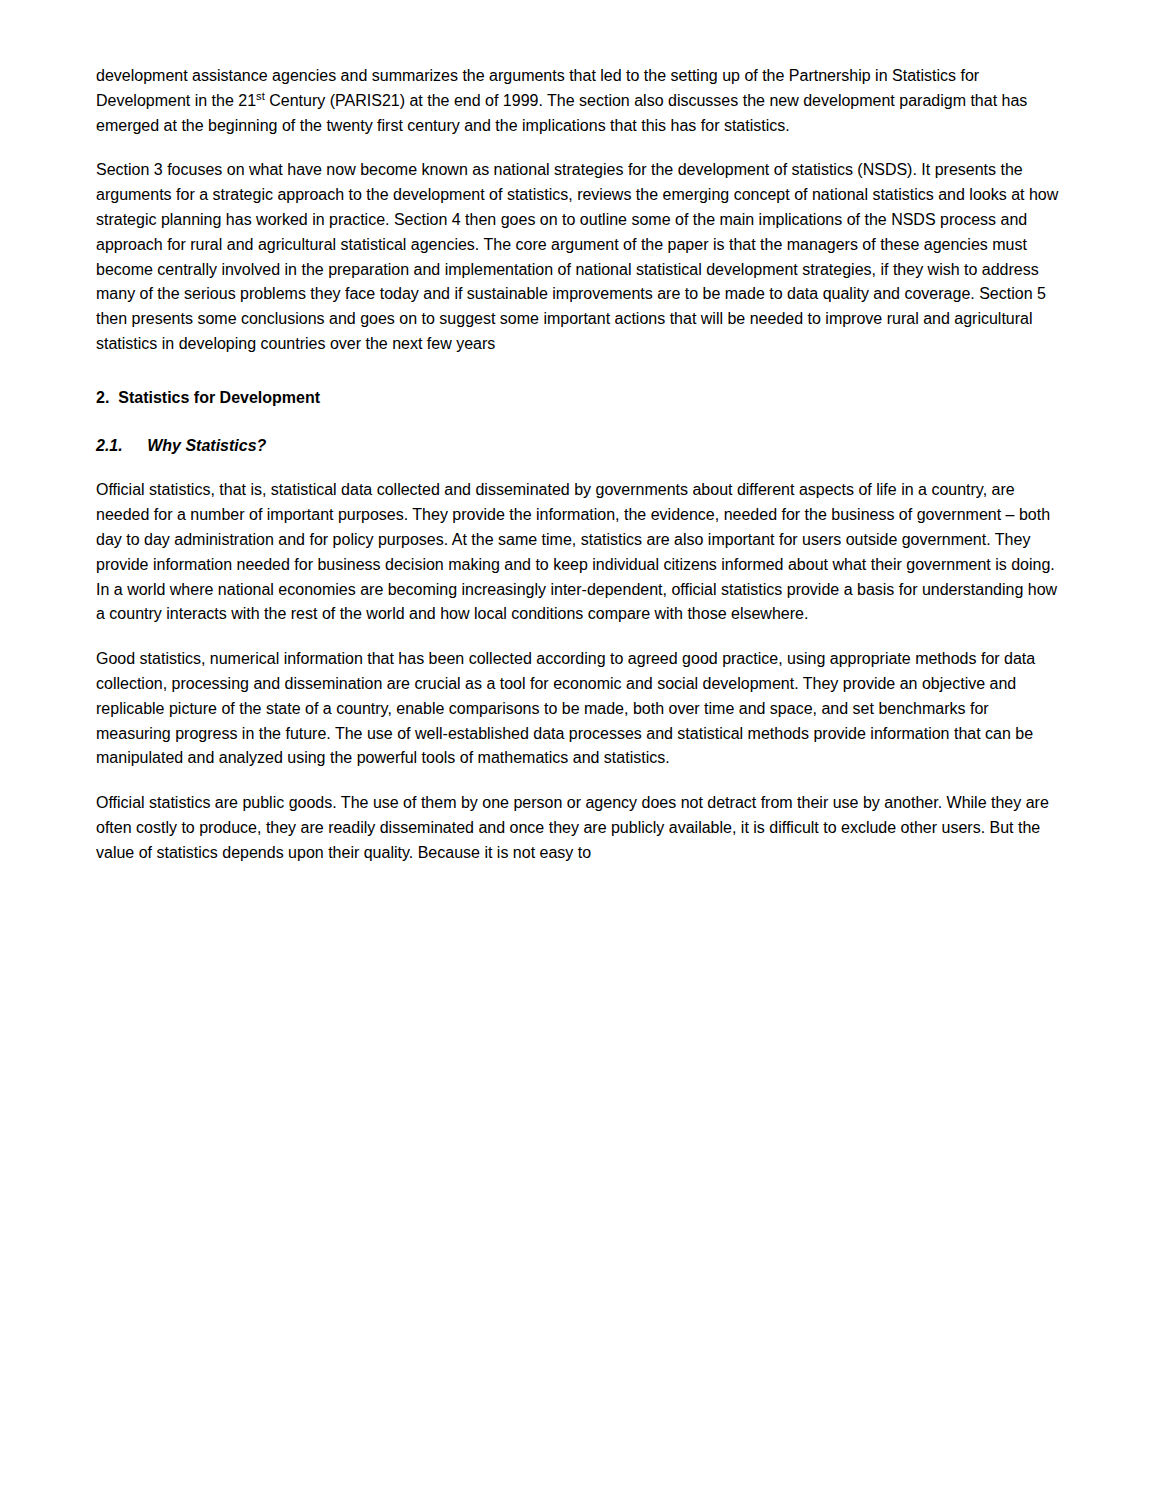development assistance agencies and summarizes the arguments that led to the setting up of the Partnership in Statistics for Development in the 21st Century (PARIS21) at the end of 1999. The section also discusses the new development paradigm that has emerged at the beginning of the twenty first century and the implications that this has for statistics.
Section 3 focuses on what have now become known as national strategies for the development of statistics (NSDS). It presents the arguments for a strategic approach to the development of statistics, reviews the emerging concept of national statistics and looks at how strategic planning has worked in practice. Section 4 then goes on to outline some of the main implications of the NSDS process and approach for rural and agricultural statistical agencies. The core argument of the paper is that the managers of these agencies must become centrally involved in the preparation and implementation of national statistical development strategies, if they wish to address many of the serious problems they face today and if sustainable improvements are to be made to data quality and coverage. Section 5 then presents some conclusions and goes on to suggest some important actions that will be needed to improve rural and agricultural statistics in developing countries over the next few years
2. Statistics for Development
2.1. Why Statistics?
Official statistics, that is, statistical data collected and disseminated by governments about different aspects of life in a country, are needed for a number of important purposes. They provide the information, the evidence, needed for the business of government – both day to day administration and for policy purposes. At the same time, statistics are also important for users outside government. They provide information needed for business decision making and to keep individual citizens informed about what their government is doing. In a world where national economies are becoming increasingly inter-dependent, official statistics provide a basis for understanding how a country interacts with the rest of the world and how local conditions compare with those elsewhere.
Good statistics, numerical information that has been collected according to agreed good practice, using appropriate methods for data collection, processing and dissemination are crucial as a tool for economic and social development. They provide an objective and replicable picture of the state of a country, enable comparisons to be made, both over time and space, and set benchmarks for measuring progress in the future. The use of well-established data processes and statistical methods provide information that can be manipulated and analyzed using the powerful tools of mathematics and statistics.
Official statistics are public goods. The use of them by one person or agency does not detract from their use by another. While they are often costly to produce, they are readily disseminated and once they are publicly available, it is difficult to exclude other users. But the value of statistics depends upon their quality. Because it is not easy to